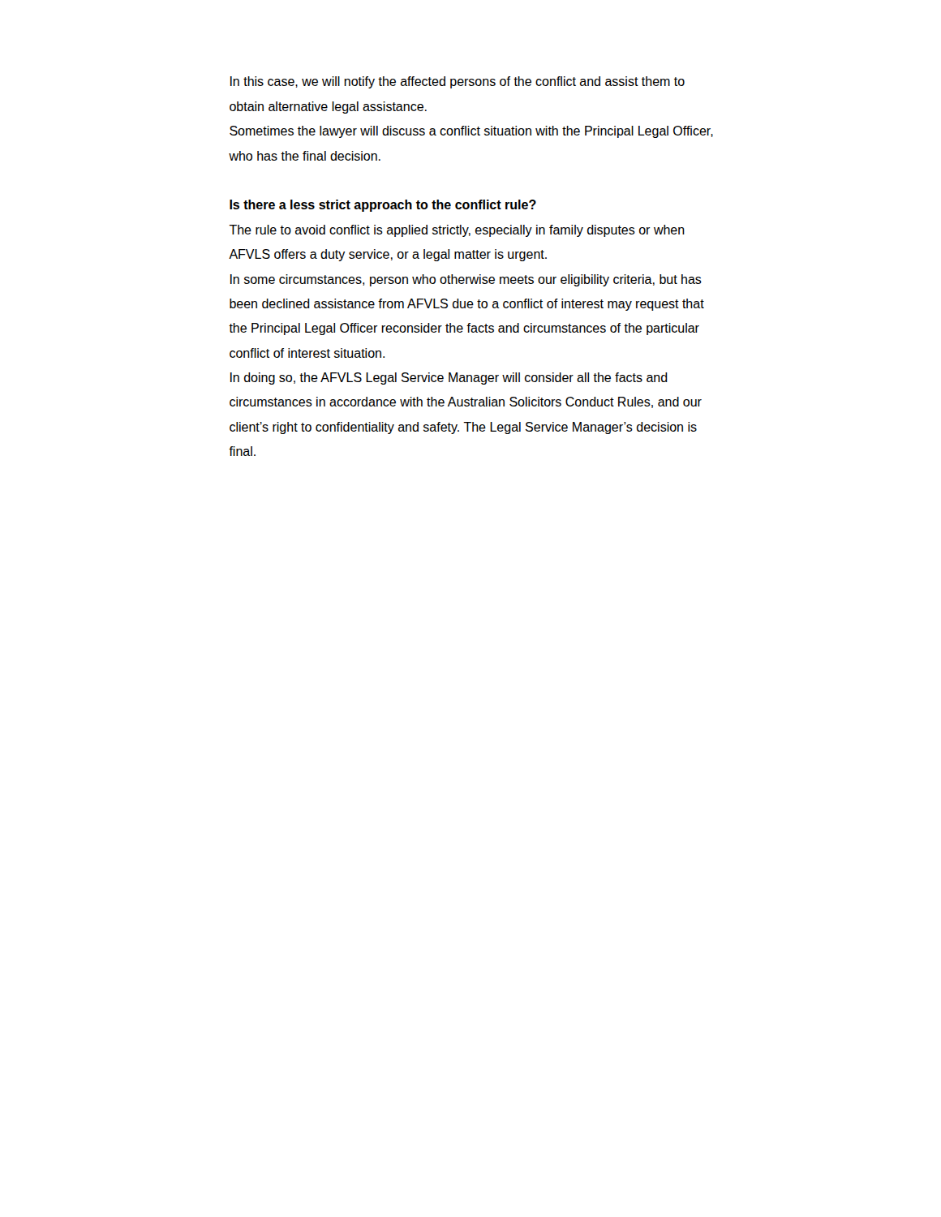In this case, we will notify the affected persons of the conflict and assist them to obtain alternative legal assistance.
Sometimes the lawyer will discuss a conflict situation with the Principal Legal Officer, who has the final decision.
Is there a less strict approach to the conflict rule?
The rule to avoid conflict is applied strictly, especially in family disputes or when AFVLS offers a duty service, or a legal matter is urgent.
In some circumstances, person who otherwise meets our eligibility criteria, but has been declined assistance from AFVLS due to a conflict of interest may request that the Principal Legal Officer reconsider the facts and circumstances of the particular conflict of interest situation.
In doing so, the AFVLS Legal Service Manager will consider all the facts and circumstances in accordance with the Australian Solicitors Conduct Rules, and our client’s right to confidentiality and safety. The Legal Service Manager’s decision is final.